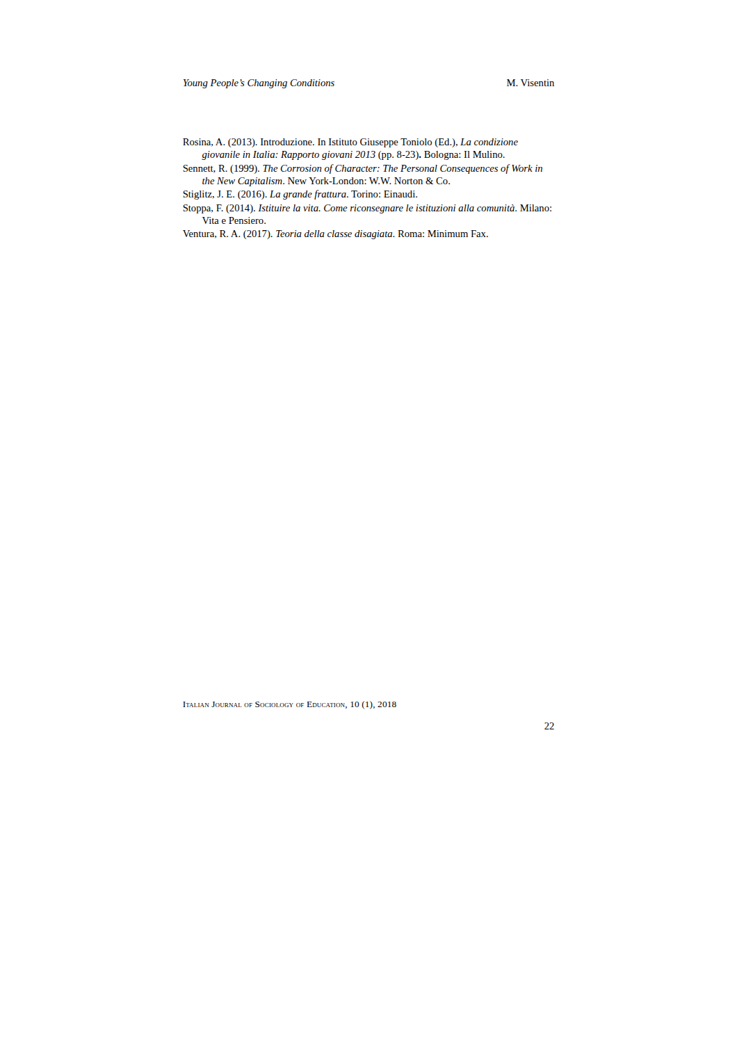Young People’s Changing Conditions M. Visentin
Rosina, A. (2013). Introduzione. In Istituto Giuseppe Toniolo (Ed.), La condizione giovanile in Italia: Rapporto giovani 2013 (pp. 8-23). Bologna: Il Mulino.
Sennett, R. (1999). The Corrosion of Character: The Personal Consequences of Work in the New Capitalism. New York-London: W.W. Norton & Co.
Stiglitz, J. E. (2016). La grande frattura. Torino: Einaudi.
Stoppa, F. (2014). Istituire la vita. Come riconsegnare le istituzioni alla comunità. Milano: Vita e Pensiero.
Ventura, R. A. (2017). Teoria della classe disagiata. Roma: Minimum Fax.
Italian Journal of Sociology of Education, 10 (1), 2018
22